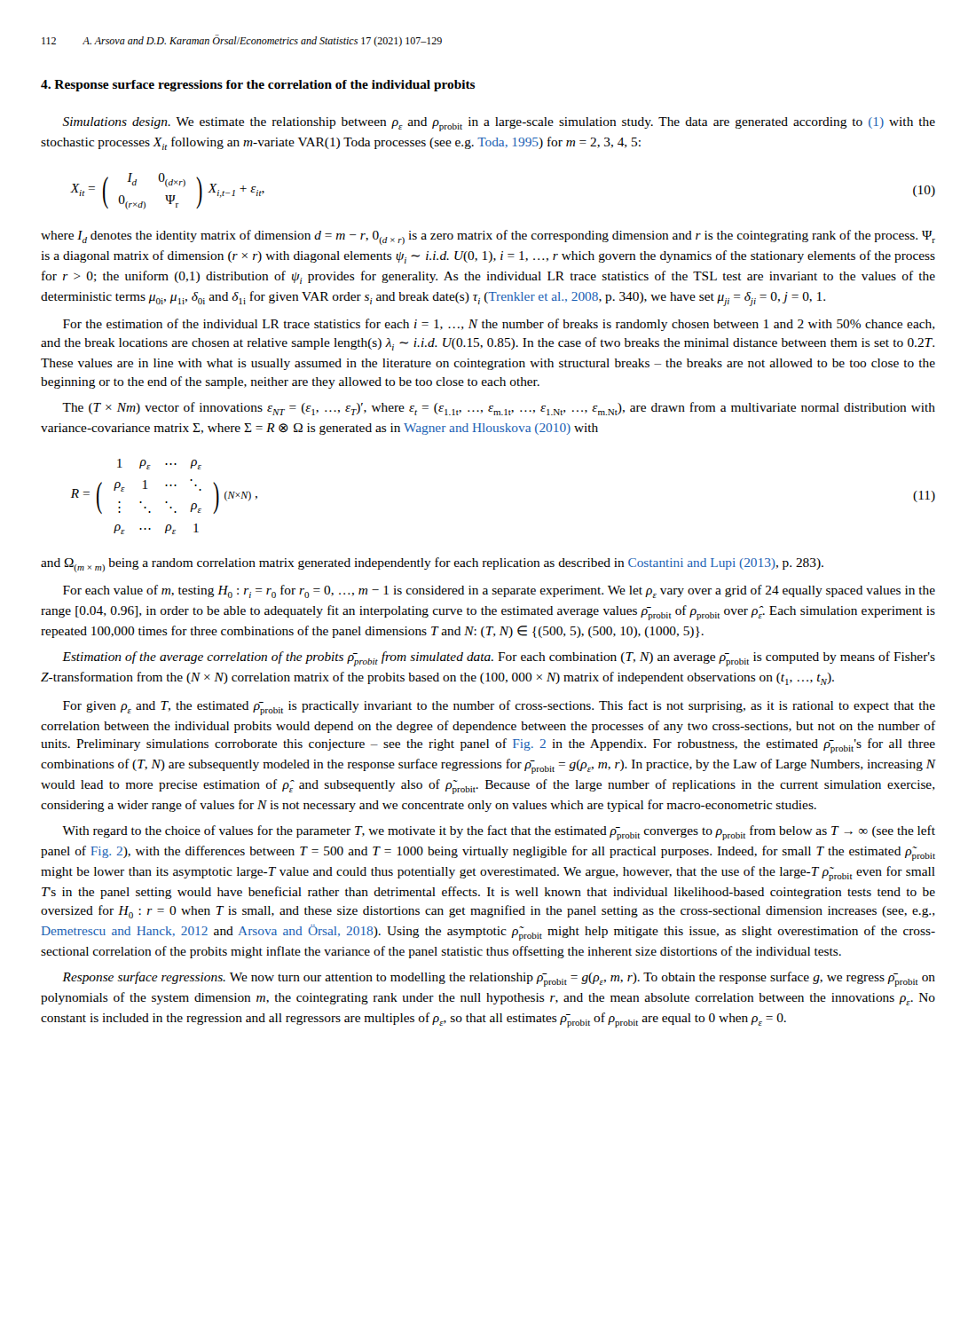112 A. Arsova and D.D. Karaman Örsal/Econometrics and Statistics 17 (2021) 107–129
4. Response surface regressions for the correlation of the individual probits
Simulations design. We estimate the relationship between ρε and ρprobit in a large-scale simulation study. The data are generated according to (1) with the stochastic processes Xit following an m-variate VAR(1) Toda processes (see e.g. Toda, 1995) for m = 2, 3, 4, 5:
Xit = (
| I d | 0 ( d × r ) |
| 0 ( r × d ) | Ψ r |
) Xi,t−1 + εit,
(10)
where Id denotes the identity matrix of dimension d = m − r, 0(d × r) is a zero matrix of the corresponding dimension and r is the cointegrating rank of the process. Ψr is a diagonal matrix of dimension (r × r) with diagonal elements ψi ∼ i.i.d. U(0, 1), i = 1, …, r which govern the dynamics of the stationary elements of the process for r > 0; the uniform (0,1) distribution of ψi provides for generality. As the individual LR trace statistics of the TSL test are invariant to the values of the deterministic terms μ 0i, μ 1i, δ 0i and δ 1i for given VAR order si and break date(s) τi (Trenkler et al., 2008, p. 340), we have set μji = δji = 0, j = 0, 1.
For the estimation of the individual LR trace statistics for each i = 1, …, N the number of breaks is randomly chosen between 1 and 2 with 50% chance each, and the break locations are chosen at relative sample length(s) λi ∼ i.i.d. U(0.15, 0.85). In the case of two breaks the minimal distance between them is set to 0.2T. These values are in line with what is usually assumed in the literature on cointegration with structural breaks – the breaks are not allowed to be too close to the beginning or to the end of the sample, neither are they allowed to be too close to each other.
The (T × Nm) vector of innovations εNT = (ε 1, …, εT)′, where εt = (ε 1.1t, …, εm.1t, …, ε 1.Nt, …, εm.Nt), are drawn from a multivariate normal distribution with variance-covariance matrix Σ, where Σ = R ⊗ Ω is generated as in Wagner and Hlouskova (2010) with
R = (
| 1 | ρ ε | ⋯ | ρ ε |
| ρ ε | 1 | ⋯ | ⋱ |
| ⋮ | ⋱ | ⋱ | ρ ε |
| ρ ε | ⋯ | ρ ε | 1 |
) (N×N) ,
(11)
and Ω(m × m) being a random correlation matrix generated independently for each replication as described in Costantini and Lupi (2013), p. 283).
For each value of m, testing H 0 : ri = r 0 for r 0 = 0, …, m − 1 is considered in a separate experiment. We let ρε vary over a grid of 24 equally spaced values in the range [0.04, 0.96], in order to be able to adequately fit an interpolating curve to the estimated average values ρ̄probit of ρprobit over ρ̂ε. Each simulation experiment is repeated 100,000 times for three combinations of the panel dimensions T and N: (T, N) ∈ {(500, 5), (500, 10), (1000, 5)}.
Estimation of the average correlation of the probits ρ̄probit from simulated data. For each combination (T, N) an average ρ̄probit is computed by means of Fisher's Z-transformation from the (N × N) correlation matrix of the probits based on the (100, 000 × N) matrix of independent observations on (t 1, …, tN).
For given ρε and T, the estimated ρ̄probit is practically invariant to the number of cross-sections. This fact is not surprising, as it is rational to expect that the correlation between the individual probits would depend on the degree of dependence between the processes of any two cross-sections, but not on the number of units. Preliminary simulations corroborate this conjecture – see the right panel of Fig. 2 in the Appendix. For robustness, the estimated ρ̄probit's for all three combinations of (T, N) are subsequently modeled in the response surface regressions for ρ̄probit = g(ρε, m, r). In practice, by the Law of Large Numbers, increasing N would lead to more precise estimation of ρ̂ε and subsequently also of ρ̃probit. Because of the large number of replications in the current simulation exercise, considering a wider range of values for N is not necessary and we concentrate only on values which are typical for macro-econometric studies.
With regard to the choice of values for the parameter T, we motivate it by the fact that the estimated ρ̄probit converges to ρprobit from below as T → ∞ (see the left panel of Fig. 2), with the differences between T = 500 and T = 1000 being virtually negligible for all practical purposes. Indeed, for small T the estimated ρ̃probit might be lower than its asymptotic large-T value and could thus potentially get overestimated. We argue, however, that the use of the large-T ρ̃probit even for small T's in the panel setting would have beneficial rather than detrimental effects. It is well known that individual likelihood-based cointegration tests tend to be oversized for H 0 : r = 0 when T is small, and these size distortions can get magnified in the panel setting as the cross-sectional dimension increases (see, e.g., Demetrescu and Hanck, 2012 and Arsova and Örsal, 2018). Using the asymptotic ρ̃probit might help mitigate this issue, as slight overestimation of the cross-sectional correlation of the probits might inflate the variance of the panel statistic thus offsetting the inherent size distortions of the individual tests.
Response surface regressions. We now turn our attention to modelling the relationship ρ̄probit = g(ρε, m, r). To obtain the response surface g, we regress ρ̄probit on polynomials of the system dimension m, the cointegrating rank under the null hypothesis r, and the mean absolute correlation between the innovations ρε. No constant is included in the regression and all regressors are multiples of ρε, so that all estimates ρ̄probit of ρprobit are equal to 0 when ρε = 0.